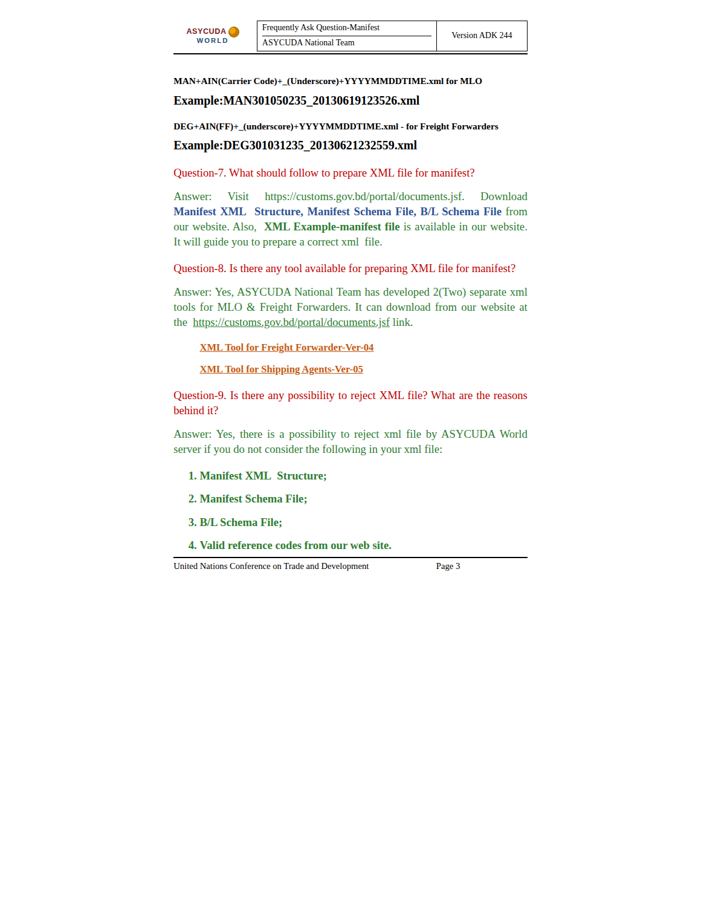ASYCUDA WORLD
Frequently Ask Question-Manifest
ASYCUDA National Team
Version ADK 244
MAN+AIN(Carrier Code)+_(Underscore)+YYYYMMDDTIME.xml for MLO
Example:MAN301050235_20130619123526.xml
DEG+AIN(FF)+_(underscore)+YYYYMMDDTIME.xml - for Freight Forwarders
Example:DEG301031235_20130621232559.xml
Question-7. What should follow to prepare XML file for manifest?
Answer: Visit https://customs.gov.bd/portal/documents.jsf. Download Manifest XML Structure, Manifest Schema File, B/L Schema File from our website. Also, XML Example-manifest file is available in our website. It will guide you to prepare a correct xml file.
Question-8. Is there any tool available for preparing XML file for manifest?
Answer: Yes, ASYCUDA National Team has developed 2(Two) separate xml tools for MLO & Freight Forwarders. It can download from our website at the https://customs.gov.bd/portal/documents.jsf link.
XML Tool for Freight Forwarder-Ver-04 XML Tool for Shipping Agents-Ver-05
Question-9. Is there any possibility to reject XML file? What are the reasons behind it?
Answer: Yes, there is a possibility to reject xml file by ASYCUDA World server if you do not consider the following in your xml file:
Manifest XML Structure;
Manifest Schema File;
B/L Schema File;
Valid reference codes from our web site.
United Nations Conference on Trade and Development
Page 3